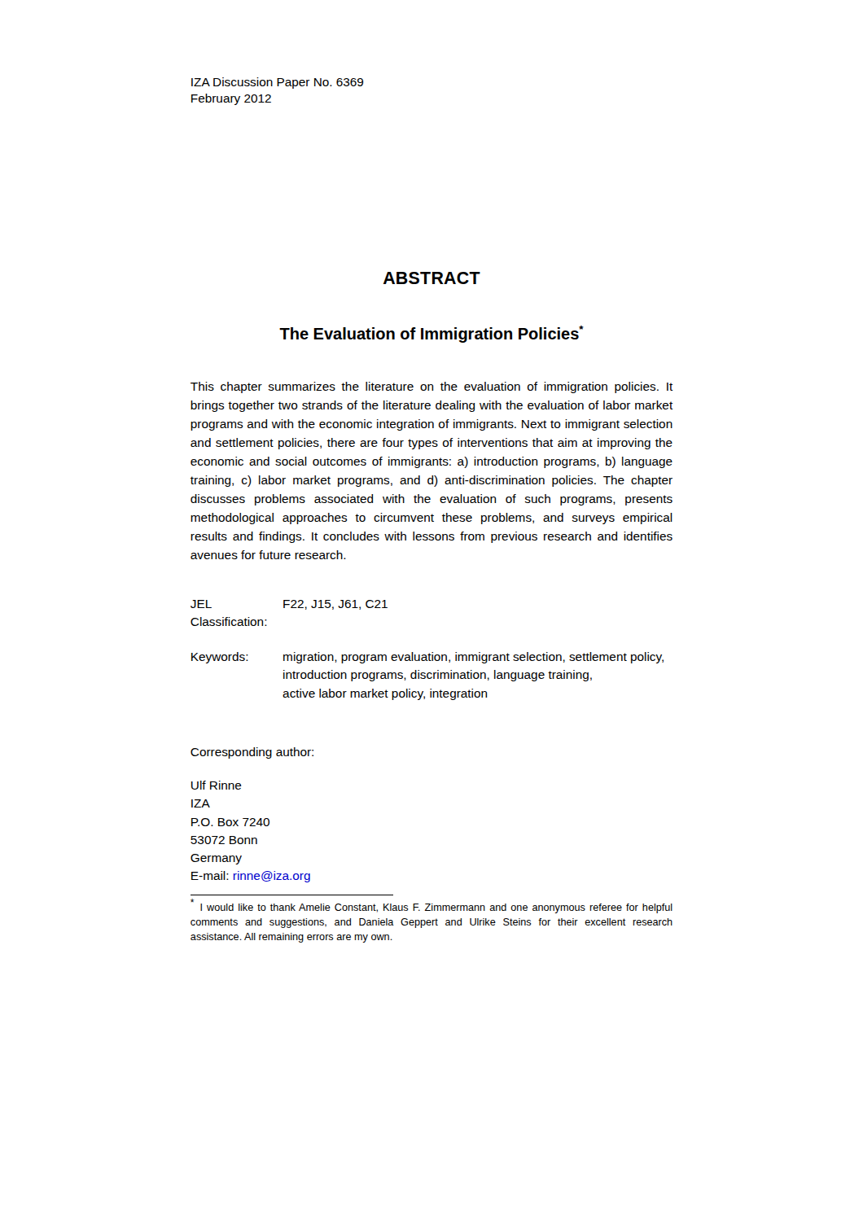IZA Discussion Paper No. 6369
February 2012
ABSTRACT
The Evaluation of Immigration Policies*
This chapter summarizes the literature on the evaluation of immigration policies. It brings together two strands of the literature dealing with the evaluation of labor market programs and with the economic integration of immigrants. Next to immigrant selection and settlement policies, there are four types of interventions that aim at improving the economic and social outcomes of immigrants: a) introduction programs, b) language training, c) labor market programs, and d) anti-discrimination policies. The chapter discusses problems associated with the evaluation of such programs, presents methodological approaches to circumvent these problems, and surveys empirical results and findings. It concludes with lessons from previous research and identifies avenues for future research.
JEL Classification:
F22, J15, J61, C21
Keywords:
migration, program evaluation, immigrant selection, settlement policy, introduction programs, discrimination, language training, active labor market policy, integration
Corresponding author:
Ulf Rinne IZA P.O. Box 7240 53072 Bonn Germany E-mail: rinne@iza.org
* I would like to thank Amelie Constant, Klaus F. Zimmermann and one anonymous referee for helpful comments and suggestions, and Daniela Geppert and Ulrike Steins for their excellent research assistance. All remaining errors are my own.